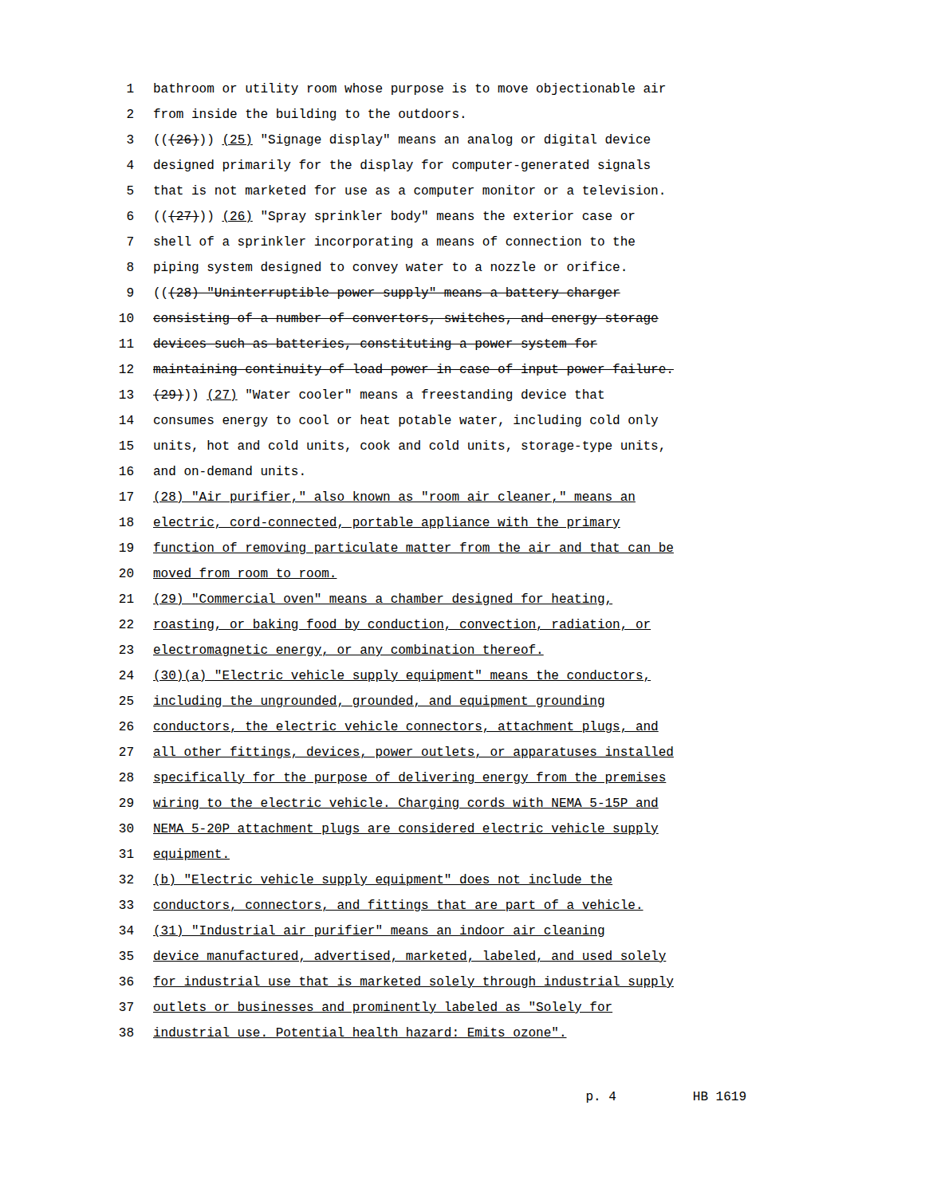1 bathroom or utility room whose purpose is to move objectionable air
2 from inside the building to the outdoors.
3(((26))) (25) "Signage display" means an analog or digital device
4 designed primarily for the display for computer-generated signals
5 that is not marketed for use as a computer monitor or a television.
6(((27))) (26) "Spray sprinkler body" means the exterior case or
7 shell of a sprinkler incorporating a means of connection to the
8 piping system designed to convey water to a nozzle or orifice.
9(((28) "Uninterruptible power supply" means a battery charger
10 consisting of a number of convertors, switches, and energy storage
11 devices such as batteries, constituting a power system for
12 maintaining continuity of load power in case of input power failure.
13(29))) (27) "Water cooler" means a freestanding device that
14 consumes energy to cool or heat potable water, including cold only
15 units, hot and cold units, cook and cold units, storage-type units,
16 and on-demand units.
17(28) "Air purifier," also known as "room air cleaner," means an
18 electric, cord-connected, portable appliance with the primary
19 function of removing particulate matter from the air and that can be
20 moved from room to room.
21(29) "Commercial oven" means a chamber designed for heating,
22 roasting, or baking food by conduction, convection, radiation, or
23 electromagnetic energy, or any combination thereof.
24(30)(a) "Electric vehicle supply equipment" means the conductors,
25 including the ungrounded, grounded, and equipment grounding
26 conductors, the electric vehicle connectors, attachment plugs, and
27 all other fittings, devices, power outlets, or apparatuses installed
28 specifically for the purpose of delivering energy from the premises
29 wiring to the electric vehicle. Charging cords with NEMA 5-15P and
30 NEMA 5-20P attachment plugs are considered electric vehicle supply
31 equipment.
32(b) "Electric vehicle supply equipment" does not include the
33 conductors, connectors, and fittings that are part of a vehicle.
34(31) "Industrial air purifier" means an indoor air cleaning
35 device manufactured, advertised, marketed, labeled, and used solely
36 for industrial use that is marketed solely through industrial supply
37 outlets or businesses and prominently labeled as "Solely for
38 industrial use. Potential health hazard: Emits ozone".
p. 4 HB 1619